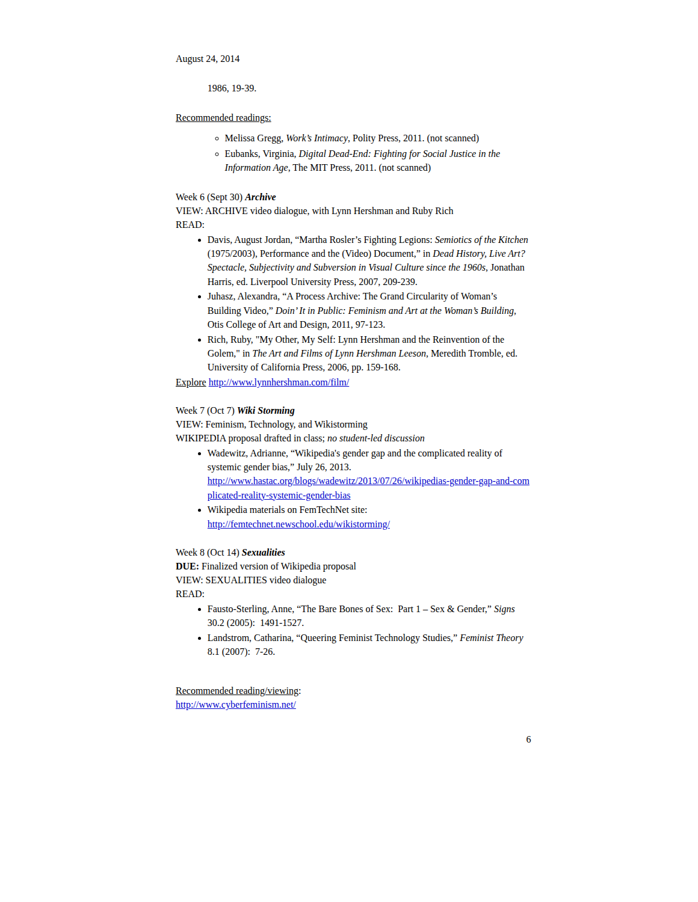August 24, 2014
1986, 19-39.
Recommended readings:
Melissa Gregg, Work’s Intimacy, Polity Press, 2011. (not scanned)
Eubanks, Virginia, Digital Dead-End: Fighting for Social Justice in the Information Age, The MIT Press, 2011. (not scanned)
Week 6 (Sept 30) Archive
VIEW: ARCHIVE video dialogue, with Lynn Hershman and Ruby Rich
READ:
Davis, August Jordan, “Martha Rosler’s Fighting Legions: Semiotics of the Kitchen (1975/2003), Performance and the (Video) Document,” in Dead History, Live Art? Spectacle, Subjectivity and Subversion in Visual Culture since the 1960s, Jonathan Harris, ed. Liverpool University Press, 2007, 209-239.
Juhasz, Alexandra, “A Process Archive: The Grand Circularity of Woman’s Building Video,” Doin’ It in Public: Feminism and Art at the Woman’s Building, Otis College of Art and Design, 2011, 97-123.
Rich, Ruby, "My Other, My Self: Lynn Hershman and the Reinvention of the Golem," in The Art and Films of Lynn Hershman Leeson, Meredith Tromble, ed. University of California Press, 2006, pp. 159-168.
Explore http://www.lynnhershman.com/film/
Week 7 (Oct 7) Wiki Storming
VIEW: Feminism, Technology, and Wikistorming
WIKIPEDIA proposal drafted in class; no student-led discussion
Wadewitz, Adrianne, “Wikipedia's gender gap and the complicated reality of systemic gender bias,” July 26, 2013.
http://www.hastac.org/blogs/wadewitz/2013/07/26/wikipedias-gender-gap-and-complicated-reality-systemic-gender-bias
Wikipedia materials on FemTechNet site:
http://femtechnet.newschool.edu/wikistorming/
Week 8 (Oct 14) Sexualities
DUE: Finalized version of Wikipedia proposal
VIEW: SEXUALITIES video dialogue
READ:
Fausto-Sterling, Anne, “The Bare Bones of Sex: Part 1 – Sex & Gender,” Signs 30.2 (2005): 1491-1527.
Landstrom, Catharina, “Queering Feminist Technology Studies,” Feminist Theory 8.1 (2007): 7-26.
Recommended reading/viewing:
http://www.cyberfeminism.net/
6